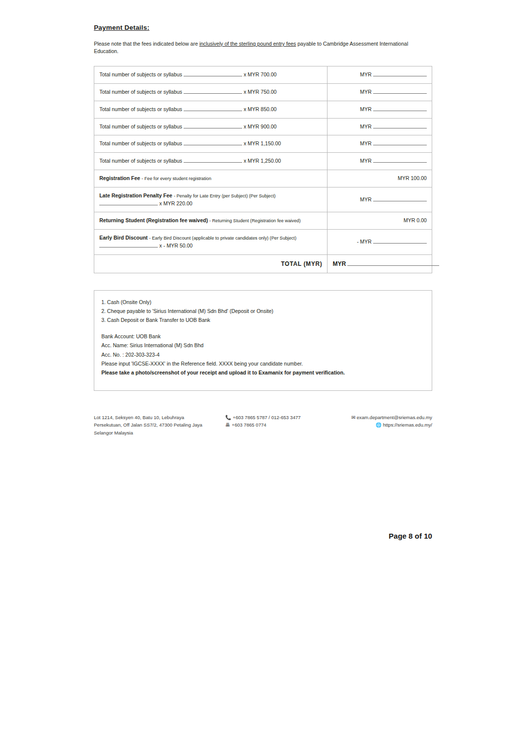Payment Details:
Please note that the fees indicated below are inclusively of the sterling pound entry fees payable to Cambridge Assessment International Education.
| Total number of subjects or syllabus x MYR 700.00 | MYR |
| Total number of subjects or syllabus x MYR 750.00 | MYR |
| Total number of subjects or syllabus x MYR 850.00 | MYR |
| Total number of subjects or syllabus x MYR 900.00 | MYR |
| Total number of subjects or syllabus x MYR 1,150.00 | MYR |
| Total number of subjects or syllabus x MYR 1,250.00 | MYR |
| Registration Fee - Fee for every student registration | MYR 100.00 |
| Late Registration Penalty Fee - Penalty for Late Entry (per Subject) (Per Subject) x MYR 220.00 | MYR |
| Returning Student (Registration fee waived) - Returning Student (Registration fee waived) | MYR 0.00 |
| Early Bird Discount - Early Bird Discount (applicable to private candidates only) (Per Subject) x - MYR 50.00 | - MYR |
| TOTAL (MYR) | MYR |
1. Cash (Onsite Only)
2. Cheque payable to 'Sirius International (M) Sdn Bhd' (Deposit or Onsite)
3. Cash Deposit or Bank Transfer to UOB Bank
Bank Account: UOB Bank
Acc. Name: Sirius International (M) Sdn Bhd
Acc. No. : 202-303-323-4
Please input 'IGCSE-XXXX' in the Reference field. XXXX being your candidate number.
Please take a photo/screenshot of your receipt and upload it to Examanix for payment verification.
Lot 1214, Seksyen 40, Batu 10, Lebuhraya
Persekutuan, Off Jalan SS7/2, 47300 Petaling Jaya
Selangor Malaysia
📞 +603 7865 5787 / 012-653 3477
🖶 +603 7865 0774
✉ exam.department@sriemas.edu.my
🌐 https://sriemas.edu.my/
Page 8 of 10